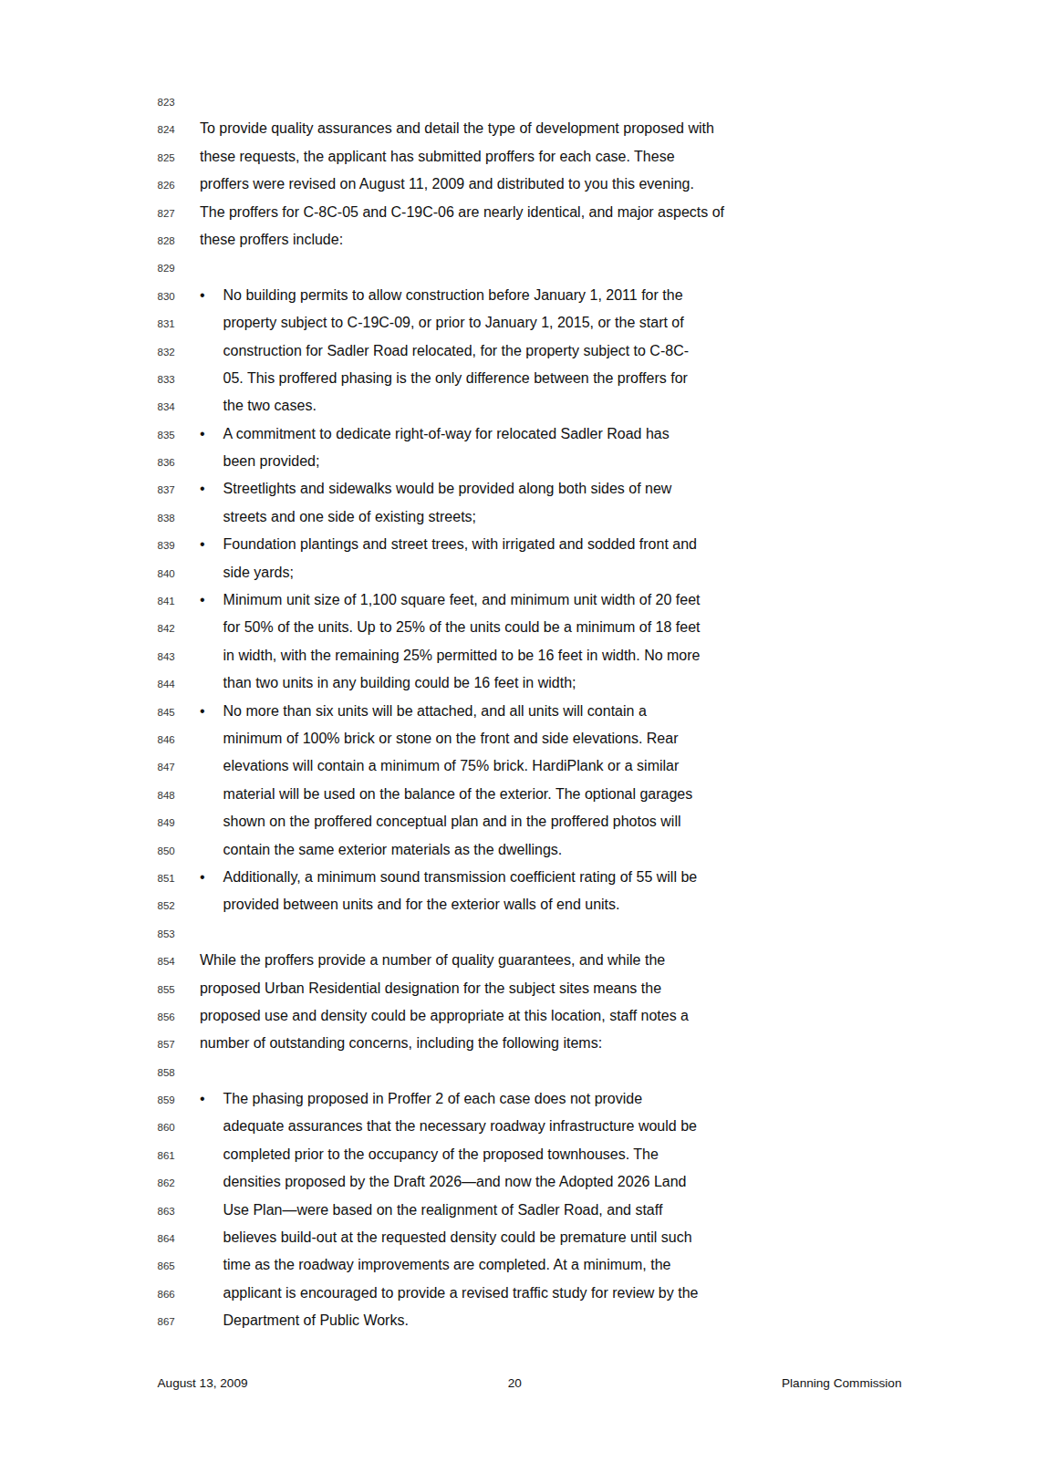823
824 To provide quality assurances and detail the type of development proposed with
825 these requests, the applicant has submitted proffers for each case. These
826 proffers were revised on August 11, 2009 and distributed to you this evening.
827 The proffers for C-8C-05 and C-19C-06 are nearly identical, and major aspects of
828 these proffers include:
829
830•No building permits to allow construction before January 1, 2011 for the
831 property subject to C-19C-09, or prior to January 1, 2015, or the start of
832 construction for Sadler Road relocated, for the property subject to C-8C-
83305. This proffered phasing is the only difference between the proffers for
834 the two cases.
835•A commitment to dedicate right-of-way for relocated Sadler Road has
836 been provided;
837•Streetlights and sidewalks would be provided along both sides of new
838 streets and one side of existing streets;
839•Foundation plantings and street trees, with irrigated and sodded front and
840 side yards;
841•Minimum unit size of 1,100 square feet, and minimum unit width of 20 feet
842 for 50% of the units. Up to 25% of the units could be a minimum of 18 feet
843 in width, with the remaining 25% permitted to be 16 feet in width. No more
844 than two units in any building could be 16 feet in width;
845•No more than six units will be attached, and all units will contain a
846 minimum of 100% brick or stone on the front and side elevations. Rear
847 elevations will contain a minimum of 75% brick. HardiPlank or a similar
848 material will be used on the balance of the exterior. The optional garages
849 shown on the proffered conceptual plan and in the proffered photos will
850 contain the same exterior materials as the dwellings.
851•Additionally, a minimum sound transmission coefficient rating of 55 will be
852 provided between units and for the exterior walls of end units.
853
854 While the proffers provide a number of quality guarantees, and while the
855 proposed Urban Residential designation for the subject sites means the
856 proposed use and density could be appropriate at this location, staff notes a
857 number of outstanding concerns, including the following items:
858
859•The phasing proposed in Proffer 2 of each case does not provide
860 adequate assurances that the necessary roadway infrastructure would be
861 completed prior to the occupancy of the proposed townhouses. The
862 densities proposed by the Draft 2026—and now the Adopted 2026 Land
863 Use Plan—were based on the realignment of Sadler Road, and staff
864 believes build-out at the requested density could be premature until such
865 time as the roadway improvements are completed. At a minimum, the
866 applicant is encouraged to provide a revised traffic study for review by the
867 Department of Public Works.
August 13, 2009 20 Planning Commission